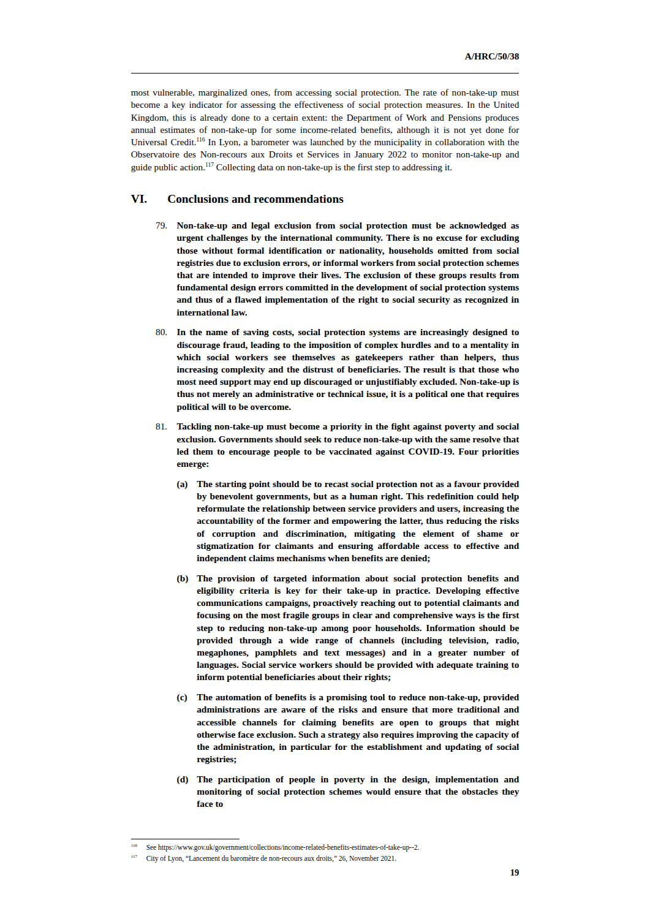A/HRC/50/38
most vulnerable, marginalized ones, from accessing social protection. The rate of non-take-up must become a key indicator for assessing the effectiveness of social protection measures. In the United Kingdom, this is already done to a certain extent: the Department of Work and Pensions produces annual estimates of non-take-up for some income-related benefits, although it is not yet done for Universal Credit.116 In Lyon, a barometer was launched by the municipality in collaboration with the Observatoire des Non-recours aux Droits et Services in January 2022 to monitor non-take-up and guide public action.117 Collecting data on non-take-up is the first step to addressing it.
VI. Conclusions and recommendations
79. Non-take-up and legal exclusion from social protection must be acknowledged as urgent challenges by the international community. There is no excuse for excluding those without formal identification or nationality, households omitted from social registries due to exclusion errors, or informal workers from social protection schemes that are intended to improve their lives. The exclusion of these groups results from fundamental design errors committed in the development of social protection systems and thus of a flawed implementation of the right to social security as recognized in international law.
80. In the name of saving costs, social protection systems are increasingly designed to discourage fraud, leading to the imposition of complex hurdles and to a mentality in which social workers see themselves as gatekeepers rather than helpers, thus increasing complexity and the distrust of beneficiaries. The result is that those who most need support may end up discouraged or unjustifiably excluded. Non-take-up is thus not merely an administrative or technical issue, it is a political one that requires political will to be overcome.
81. Tackling non-take-up must become a priority in the fight against poverty and social exclusion. Governments should seek to reduce non-take-up with the same resolve that led them to encourage people to be vaccinated against COVID-19. Four priorities emerge:
(a) The starting point should be to recast social protection not as a favour provided by benevolent governments, but as a human right. This redefinition could help reformulate the relationship between service providers and users, increasing the accountability of the former and empowering the latter, thus reducing the risks of corruption and discrimination, mitigating the element of shame or stigmatization for claimants and ensuring affordable access to effective and independent claims mechanisms when benefits are denied;
(b) The provision of targeted information about social protection benefits and eligibility criteria is key for their take-up in practice. Developing effective communications campaigns, proactively reaching out to potential claimants and focusing on the most fragile groups in clear and comprehensive ways is the first step to reducing non-take-up among poor households. Information should be provided through a wide range of channels (including television, radio, megaphones, pamphlets and text messages) and in a greater number of languages. Social service workers should be provided with adequate training to inform potential beneficiaries about their rights;
(c) The automation of benefits is a promising tool to reduce non-take-up, provided administrations are aware of the risks and ensure that more traditional and accessible channels for claiming benefits are open to groups that might otherwise face exclusion. Such a strategy also requires improving the capacity of the administration, in particular for the establishment and updating of social registries;
(d) The participation of people in poverty in the design, implementation and monitoring of social protection schemes would ensure that the obstacles they face to
116 See https://www.gov.uk/government/collections/income-related-benefits-estimates-of-take-up--2.
117 City of Lyon, “Lancement du baromètre de non-recours aux droits,” 26, November 2021.
19